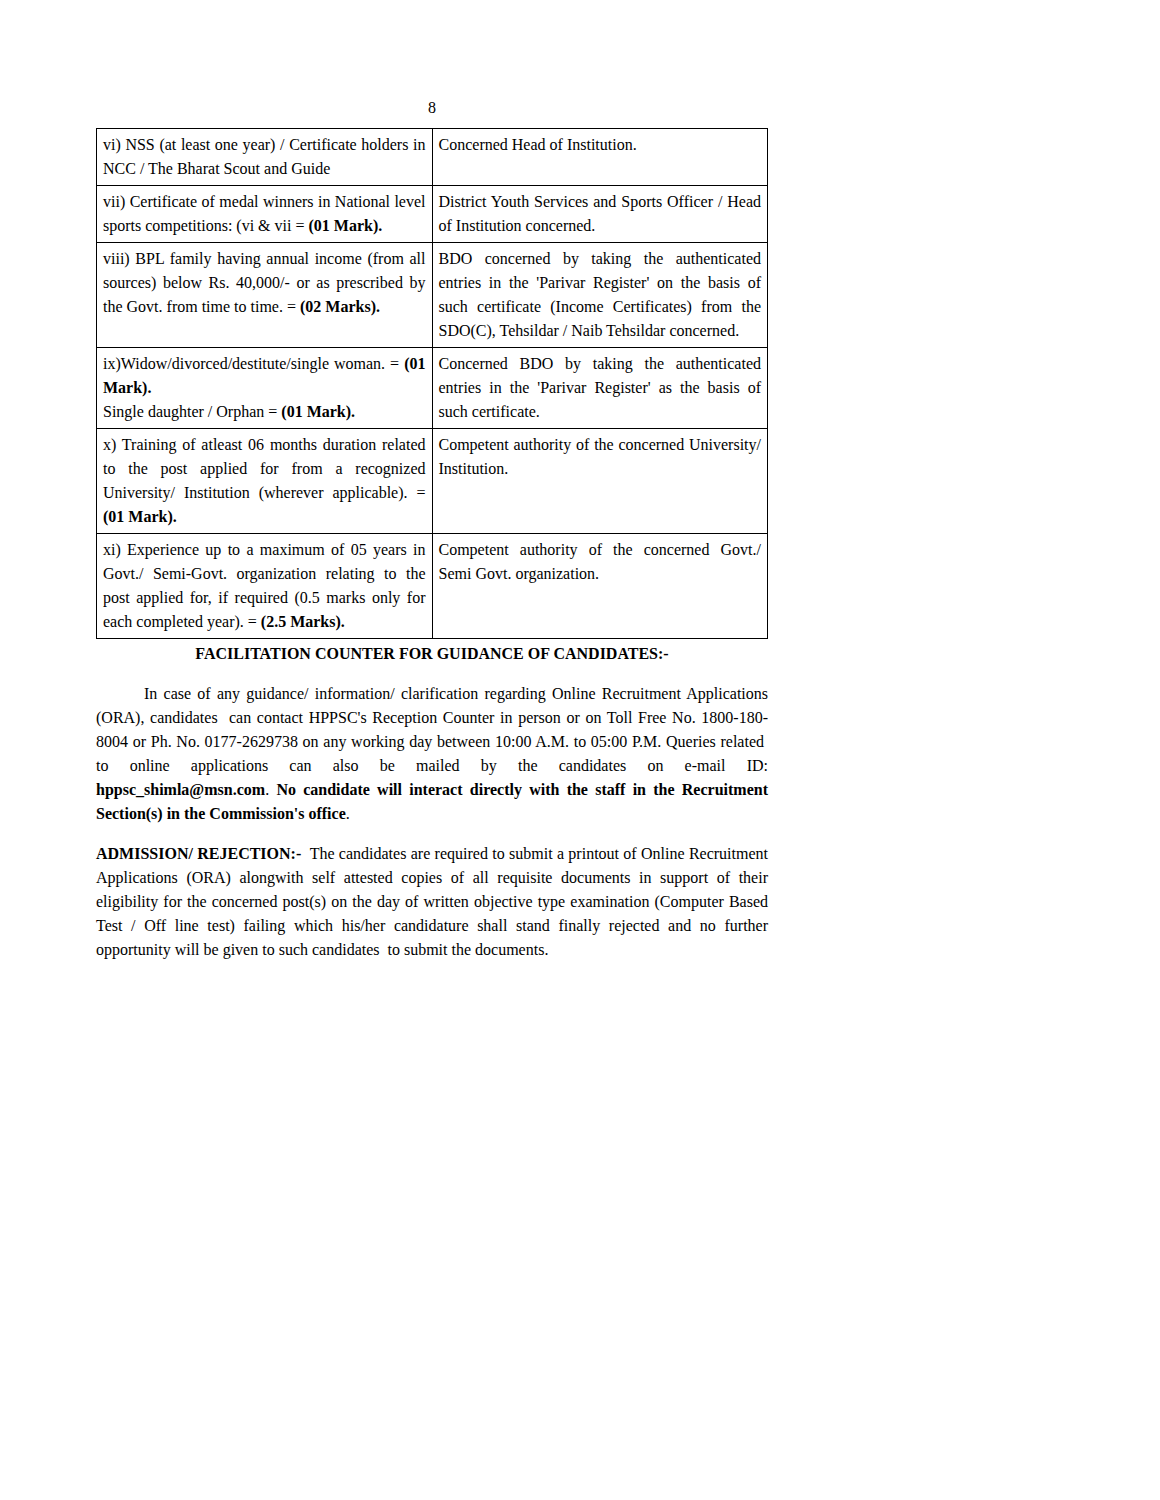8
| vi) NSS (at least one year) / Certificate holders in NCC / The Bharat Scout and Guide | Concerned Head of Institution. |
| vii) Certificate of medal winners in National level sports competitions: (vi & vii = (01 Mark). | District Youth Services and Sports Officer / Head of Institution concerned. |
| viii) BPL family having annual income (from all sources) below Rs. 40,000/- or as prescribed by the Govt. from time to time. = (02 Marks). | BDO concerned by taking the authenticated entries in the 'Parivar Register' on the basis of such certificate (Income Certificates) from the SDO(C), Tehsildar / Naib Tehsildar concerned. |
| ix)Widow/divorced/destitute/single woman. = (01 Mark). Single daughter / Orphan = (01 Mark). | Concerned BDO by taking the authenticated entries in the 'Parivar Register' as the basis of such certificate. |
| x) Training of atleast 06 months duration related to the post applied for from a recognized University/ Institution (wherever applicable). = (01 Mark). | Competent authority of the concerned University/ Institution. |
| xi) Experience up to a maximum of 05 years in Govt./ Semi-Govt. organization relating to the post applied for, if required (0.5 marks only for each completed year). = (2.5 Marks). | Competent authority of the concerned Govt./ Semi Govt. organization. |
FACILITATION COUNTER FOR GUIDANCE OF CANDIDATES:-
In case of any guidance/ information/ clarification regarding Online Recruitment Applications (ORA), candidates can contact HPPSC's Reception Counter in person or on Toll Free No. 1800-180- 8004 or Ph. No. 0177-2629738 on any working day between 10:00 A.M. to 05:00 P.M. Queries related to online applications can also be mailed by the candidates on e-mail ID: hppsc_shimla@msn.com. No candidate will interact directly with the staff in the Recruitment Section(s) in the Commission's office.
ADMISSION/ REJECTION:- The candidates are required to submit a printout of Online Recruitment Applications (ORA) alongwith self attested copies of all requisite documents in support of their eligibility for the concerned post(s) on the day of written objective type examination (Computer Based Test / Off line test) failing which his/her candidature shall stand finally rejected and no further opportunity will be given to such candidates to submit the documents.